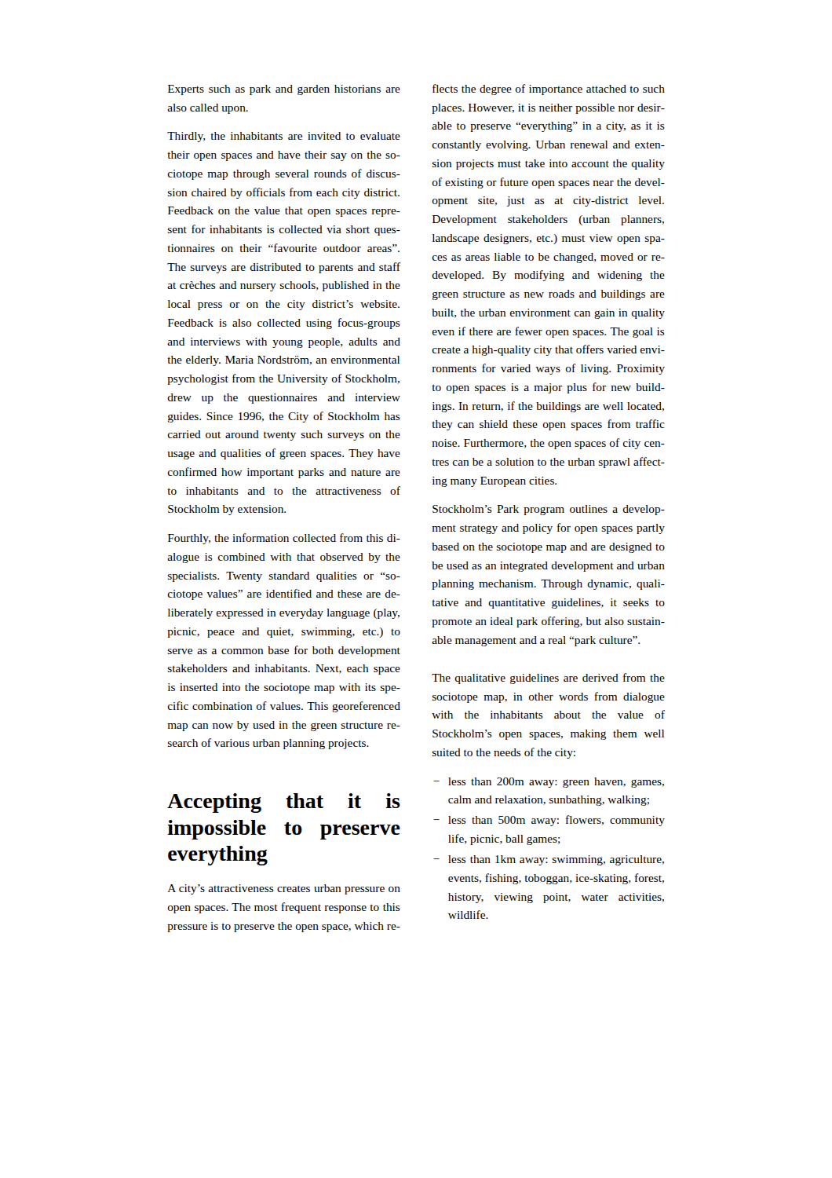Experts such as park and garden historians are also called upon.
Thirdly, the inhabitants are invited to evaluate their open spaces and have their say on the sociotope map through several rounds of discussion chaired by officials from each city district. Feedback on the value that open spaces represent for inhabitants is collected via short questionnaires on their “favourite outdoor areas”. The surveys are distributed to parents and staff at crèches and nursery schools, published in the local press or on the city district’s website. Feedback is also collected using focus-groups and interviews with young people, adults and the elderly. Maria Nordström, an environmental psychologist from the University of Stockholm, drew up the questionnaires and interview guides. Since 1996, the City of Stockholm has carried out around twenty such surveys on the usage and qualities of green spaces. They have confirmed how important parks and nature are to inhabitants and to the attractiveness of Stockholm by extension.
Fourthly, the information collected from this dialogue is combined with that observed by the specialists. Twenty standard qualities or “sociotope values” are identified and these are deliberately expressed in everyday language (play, picnic, peace and quiet, swimming, etc.) to serve as a common base for both development stakeholders and inhabitants. Next, each space is inserted into the sociotope map with its specific combination of values. This georeferenced map can now by used in the green structure research of various urban planning projects.
Accepting that it is impossible to preserve everything
A city’s attractiveness creates urban pressure on open spaces. The most frequent response to this pressure is to preserve the open space, which reflects the degree of importance attached to such places. However, it is neither possible nor desirable to preserve “everything” in a city, as it is constantly evolving. Urban renewal and extension projects must take into account the quality of existing or future open spaces near the development site, just as at city-district level. Development stakeholders (urban planners, landscape designers, etc.) must view open spaces as areas liable to be changed, moved or redeveloped. By modifying and widening the green structure as new roads and buildings are built, the urban environment can gain in quality even if there are fewer open spaces. The goal is create a high-quality city that offers varied environments for varied ways of living. Proximity to open spaces is a major plus for new buildings. In return, if the buildings are well located, they can shield these open spaces from traffic noise. Furthermore, the open spaces of city centres can be a solution to the urban sprawl affecting many European cities.
Stockholm’s Park program outlines a development strategy and policy for open spaces partly based on the sociotope map and are designed to be used as an integrated development and urban planning mechanism. Through dynamic, qualitative and quantitative guidelines, it seeks to promote an ideal park offering, but also sustainable management and a real “park culture”.
The qualitative guidelines are derived from the sociotope map, in other words from dialogue with the inhabitants about the value of Stockholm’s open spaces, making them well suited to the needs of the city:
less than 200m away: green haven, games, calm and relaxation, sunbathing, walking;
less than 500m away: flowers, community life, picnic, ball games;
less than 1km away: swimming, agriculture, events, fishing, toboggan, ice-skating, forest, history, viewing point, water activities, wildlife.